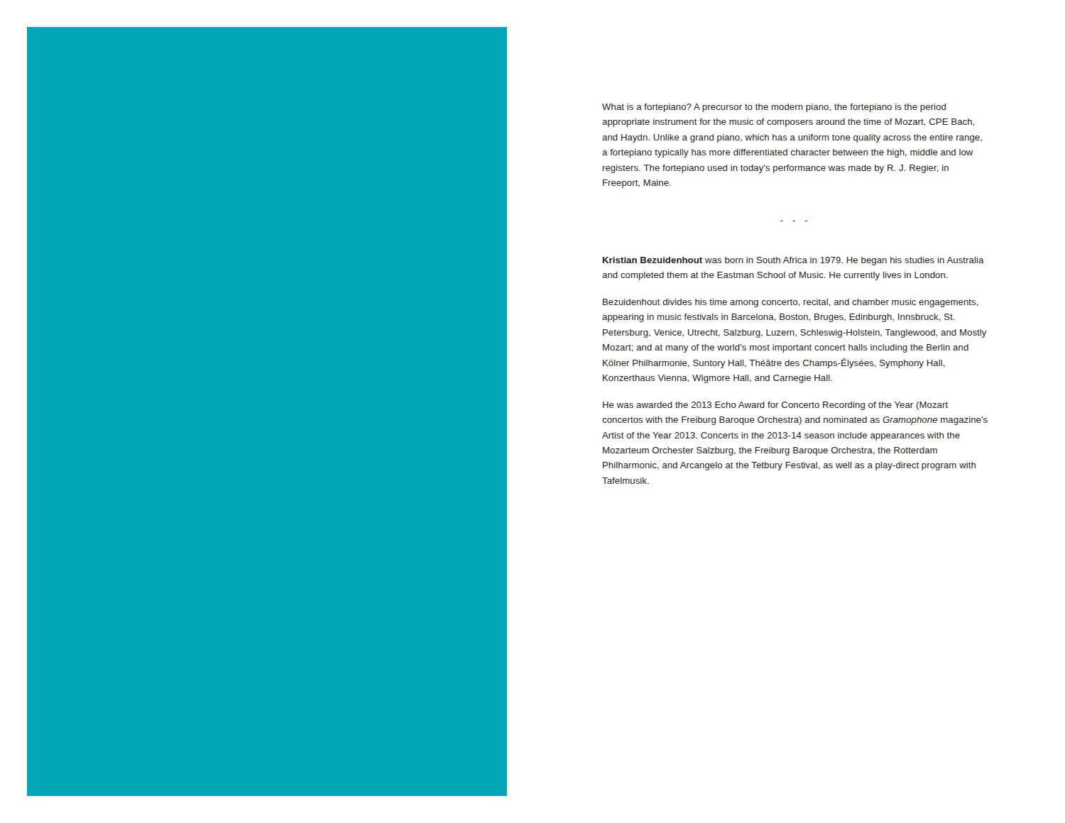What is a fortepiano? A precursor to the modern piano, the fortepiano is the period appropriate instrument for the music of composers around the time of Mozart, CPE Bach, and Haydn. Unlike a grand piano, which has a uniform tone quality across the entire range, a fortepiano typically has more differentiated character between the high, middle and low registers. The fortepiano used in today's performance was made by R. J. Regier, in Freeport, Maine.
- - -
Kristian Bezuidenhout was born in South Africa in 1979. He began his studies in Australia and completed them at the Eastman School of Music. He currently lives in London.
Bezuidenhout divides his time among concerto, recital, and chamber music engagements, appearing in music festivals in Barcelona, Boston, Bruges, Edinburgh, Innsbruck, St. Petersburg, Venice, Utrecht, Salzburg, Luzern, Schleswig-Holstein, Tanglewood, and Mostly Mozart; and at many of the world's most important concert halls including the Berlin and Kölner Philharmonie, Suntory Hall, Théâtre des Champs-Élysées, Symphony Hall, Konzerthaus Vienna, Wigmore Hall, and Carnegie Hall.
He was awarded the 2013 Echo Award for Concerto Recording of the Year (Mozart concertos with the Freiburg Baroque Orchestra) and nominated as Gramophone magazine's Artist of the Year 2013. Concerts in the 2013-14 season include appearances with the Mozarteum Orchester Salzburg, the Freiburg Baroque Orchestra, the Rotterdam Philharmonic, and Arcangelo at the Tetbury Festival, as well as a play-direct program with Tafelmusik.